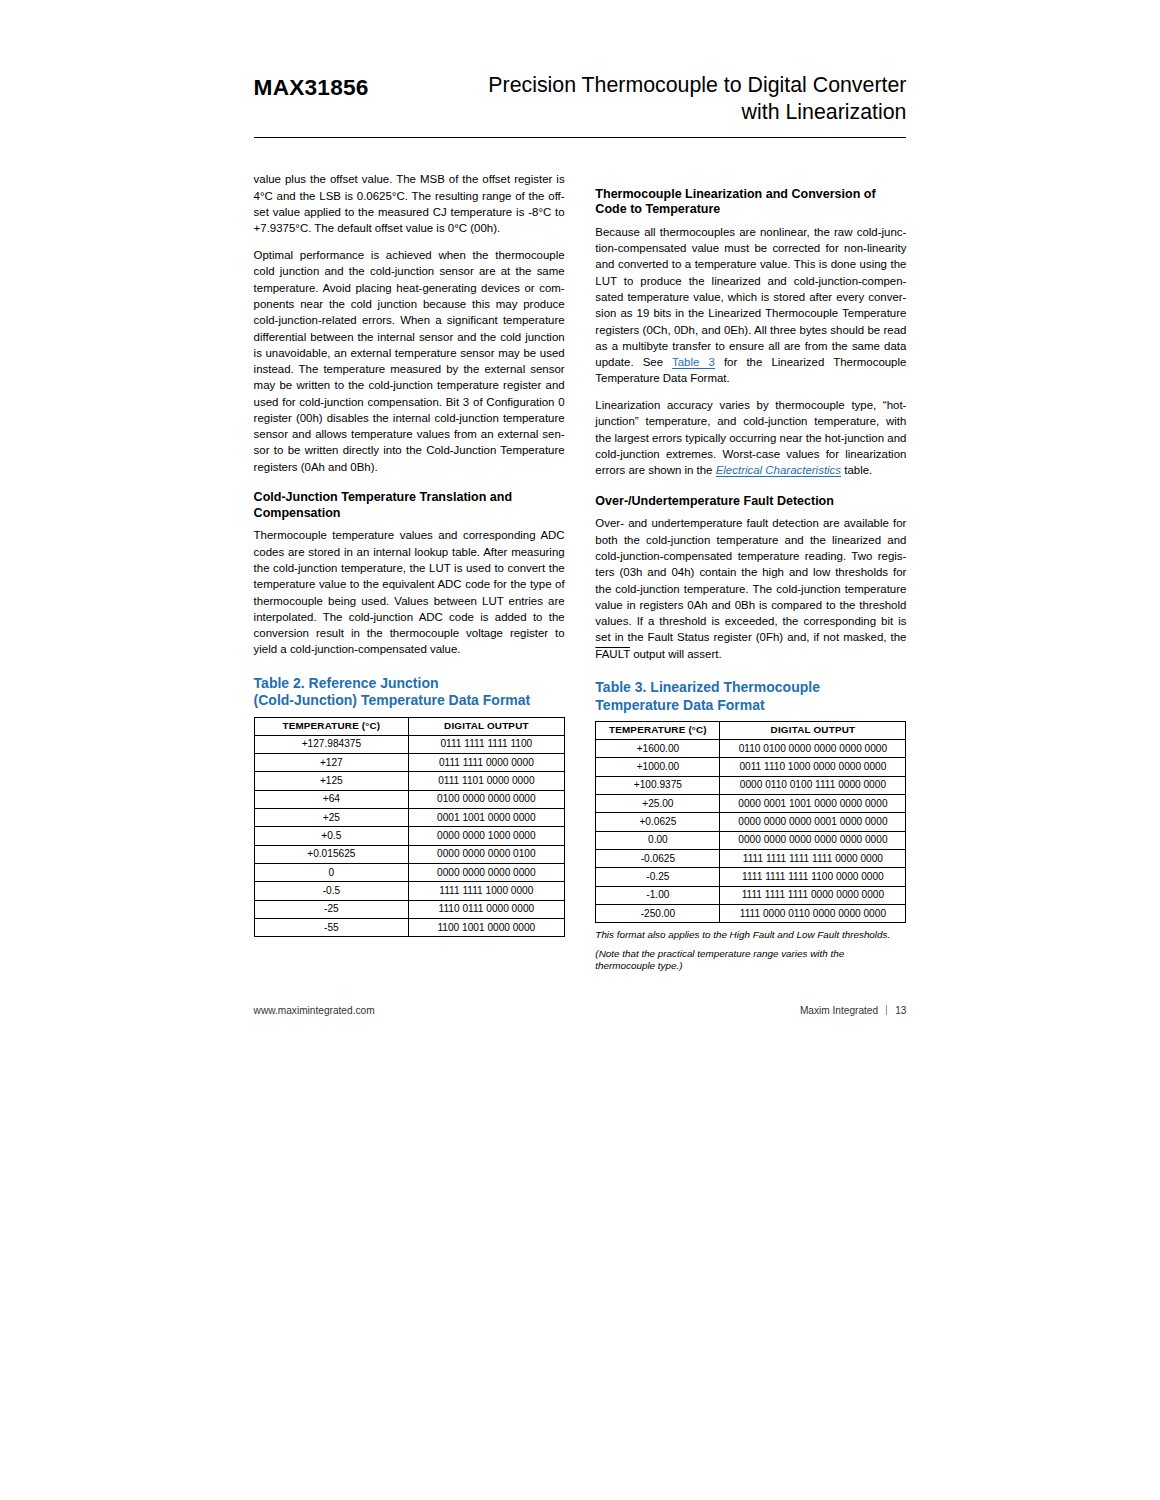MAX31856
Precision Thermocouple to Digital Converter
with Linearization
value plus the offset value. The MSB of the offset register is 4°C and the LSB is 0.0625°C. The resulting range of the offset value applied to the measured CJ temperature is -8°C to +7.9375°C. The default offset value is 0°C (00h).
Optimal performance is achieved when the thermocouple cold junction and the cold-junction sensor are at the same temperature. Avoid placing heat-generating devices or components near the cold junction because this may produce cold-junction-related errors. When a significant temperature differential between the internal sensor and the cold junction is unavoidable, an external temperature sensor may be used instead. The temperature measured by the external sensor may be written to the cold-junction temperature register and used for cold-junction compensation. Bit 3 of Configuration 0 register (00h) disables the internal cold-junction temperature sensor and allows temperature values from an external sensor to be written directly into the Cold-Junction Temperature registers (0Ah and 0Bh).
Cold-Junction Temperature Translation and Compensation
Thermocouple temperature values and corresponding ADC codes are stored in an internal lookup table. After measuring the cold-junction temperature, the LUT is used to convert the temperature value to the equivalent ADC code for the type of thermocouple being used. Values between LUT entries are interpolated. The cold-junction ADC code is added to the conversion result in the thermocouple voltage register to yield a cold-junction-compensated value.
Table 2. Reference Junction
(Cold-Junction) Temperature Data Format
| TEMPERATURE (°C) | DIGITAL OUTPUT |
| --- | --- |
| +127.984375 | 0111 1111 1111 1100 |
| +127 | 0111 1111 0000 0000 |
| +125 | 0111 1101 0000 0000 |
| +64 | 0100 0000 0000 0000 |
| +25 | 0001 1001 0000 0000 |
| +0.5 | 0000 0000 1000 0000 |
| +0.015625 | 0000 0000 0000 0100 |
| 0 | 0000 0000 0000 0000 |
| -0.5 | 1111 1111 1000 0000 |
| -25 | 1110 0111 0000 0000 |
| -55 | 1100 1001 0000 0000 |
Thermocouple Linearization and Conversion of Code to Temperature
Because all thermocouples are nonlinear, the raw cold-junction-compensated value must be corrected for non-linearity and converted to a temperature value. This is done using the LUT to produce the linearized and cold-junction-compensated temperature value, which is stored after every conversion as 19 bits in the Linearized Thermocouple Temperature registers (0Ch, 0Dh, and 0Eh). All three bytes should be read as a multibyte transfer to ensure all are from the same data update. See Table 3 for the Linearized Thermocouple Temperature Data Format.
Linearization accuracy varies by thermocouple type, “hot-junction” temperature, and cold-junction temperature, with the largest errors typically occurring near the hot-junction and cold-junction extremes. Worst-case values for linearization errors are shown in the Electrical Characteristics table.
Over-/Undertemperature Fault Detection
Over- and undertemperature fault detection are available for both the cold-junction temperature and the linearized and cold-junction-compensated temperature reading. Two registers (03h and 04h) contain the high and low thresholds for the cold-junction temperature. The cold-junction temperature value in registers 0Ah and 0Bh is compared to the threshold values. If a threshold is exceeded, the corresponding bit is set in the Fault Status register (0Fh) and, if not masked, the FAULT output will assert.
Table 3. Linearized Thermocouple
Temperature Data Format
| TEMPERATURE (°C) | DIGITAL OUTPUT |
| --- | --- |
| +1600.00 | 0110 0100 0000 0000 0000 0000 |
| +1000.00 | 0011 1110 1000 0000 0000 0000 |
| +100.9375 | 0000 0110 0100 1111 0000 0000 |
| +25.00 | 0000 0001 1001 0000 0000 0000 |
| +0.0625 | 0000 0000 0000 0001 0000 0000 |
| 0.00 | 0000 0000 0000 0000 0000 0000 |
| -0.0625 | 1111 1111 1111 1111 0000 0000 |
| -0.25 | 1111 1111 1111 1100 0000 0000 |
| -1.00 | 1111 1111 1111 0000 0000 0000 |
| -250.00 | 1111 0000 0110 0000 0000 0000 |
This format also applies to the High Fault and Low Fault thresholds.
(Note that the practical temperature range varies with the thermocouple type.)
www.maximintegrated.com
Maxim Integrated 13